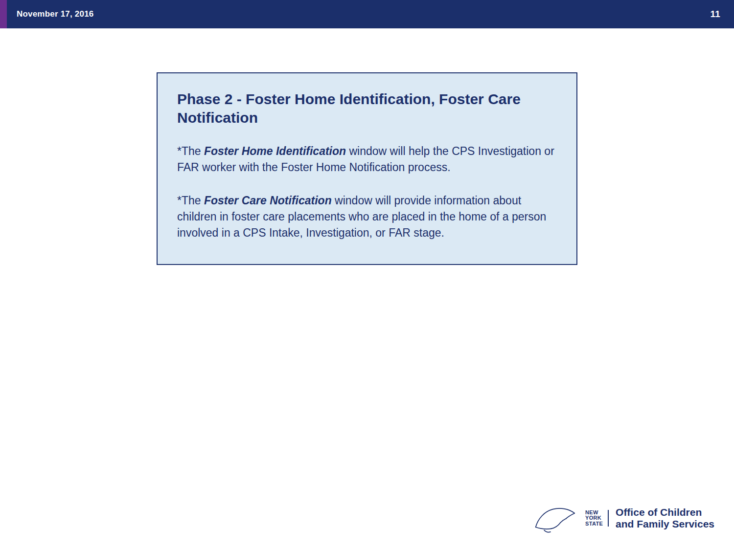November 17, 2016 11
Phase 2 - Foster Home Identification, Foster Care Notification
*The Foster Home Identification window will help the CPS Investigation or FAR worker with the Foster Home Notification process.
*The Foster Care Notification window will provide information about children in foster care placements who are placed in the home of a person involved in a CPS Intake, Investigation, or FAR stage.
New
York
State
Office of Children
and Family Services